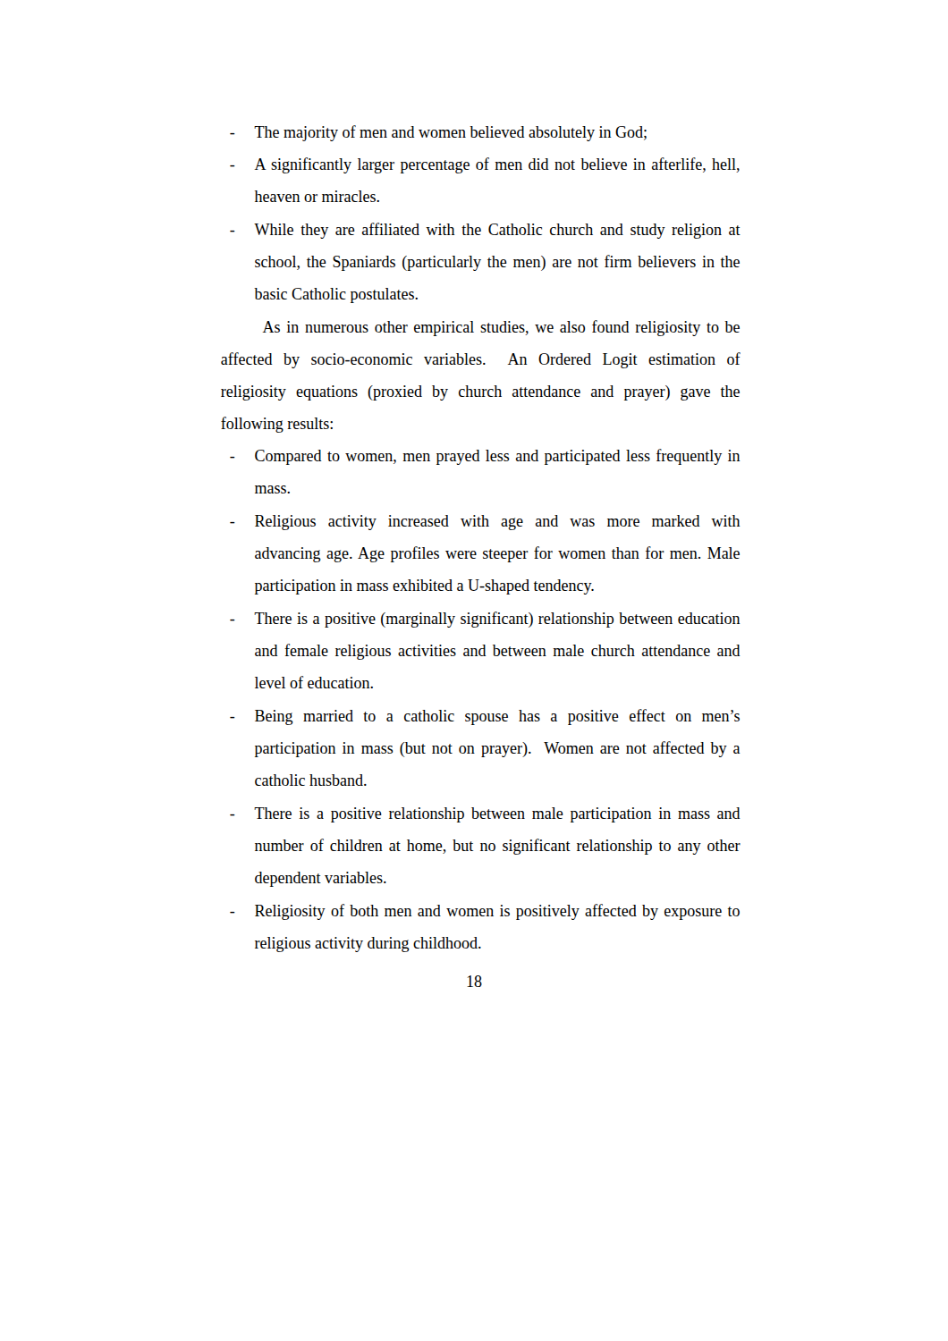The majority of men and women believed absolutely in God;
A significantly larger percentage of men did not believe in afterlife, hell, heaven or miracles.
While they are affiliated with the Catholic church and study religion at school, the Spaniards (particularly the men) are not firm believers in the basic Catholic postulates.
As in numerous other empirical studies, we also found religiosity to be affected by socio-economic variables. An Ordered Logit estimation of religiosity equations (proxied by church attendance and prayer) gave the following results:
Compared to women, men prayed less and participated less frequently in mass.
Religious activity increased with age and was more marked with advancing age. Age profiles were steeper for women than for men. Male participation in mass exhibited a U-shaped tendency.
There is a positive (marginally significant) relationship between education and female religious activities and between male church attendance and level of education.
Being married to a catholic spouse has a positive effect on men’s participation in mass (but not on prayer). Women are not affected by a catholic husband.
There is a positive relationship between male participation in mass and number of children at home, but no significant relationship to any other dependent variables.
Religiosity of both men and women is positively affected by exposure to religious activity during childhood.
18